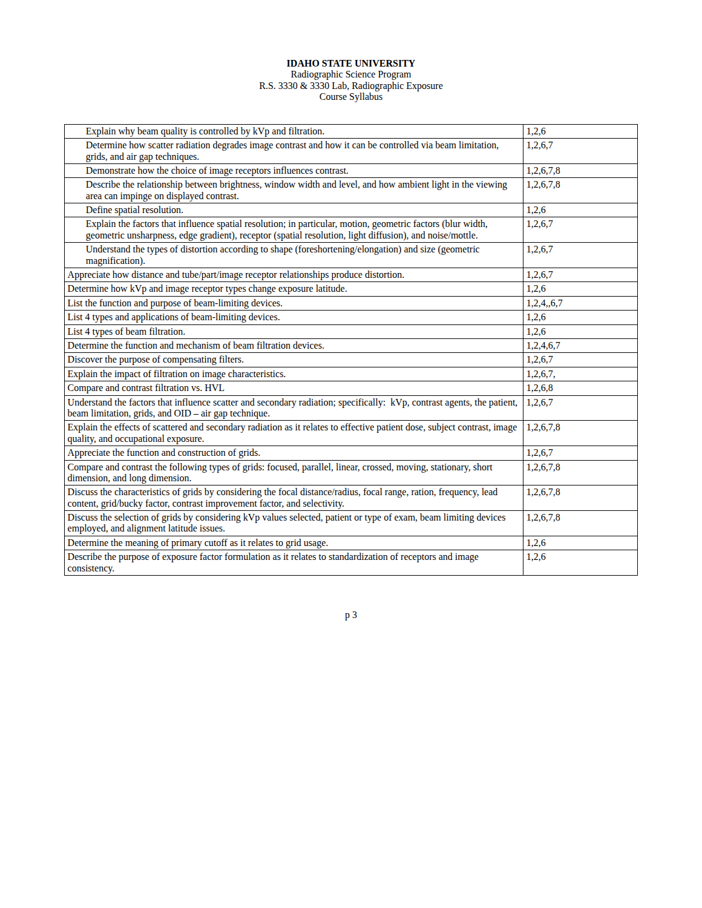Idaho State University
Radiographic Science Program
R.S. 3330 & 3330 Lab, Radiographic Exposure
Course Syllabus
| Explain why beam quality is controlled by kVp and filtration. | 1,2,6 |
| Determine how scatter radiation degrades image contrast and how it can be controlled via beam limitation, grids, and air gap techniques. | 1,2,6,7 |
| Demonstrate how the choice of image receptors influences contrast. | 1,2,6,7,8 |
| Describe the relationship between brightness, window width and level, and how ambient light in the viewing area can impinge on displayed contrast. | 1,2,6,7,8 |
| Define spatial resolution. | 1,2,6 |
| Explain the factors that influence spatial resolution; in particular, motion, geometric factors (blur width, geometric unsharpness, edge gradient), receptor (spatial resolution, light diffusion), and noise/mottle. | 1,2,6,7 |
| Understand the types of distortion according to shape (foreshortening/elongation) and size (geometric magnification). | 1,2,6,7 |
| Appreciate how distance and tube/part/image receptor relationships produce distortion. | 1,2,6,7 |
| Determine how kVp and image receptor types change exposure latitude. | 1,2,6 |
| List the function and purpose of beam-limiting devices. | 1,2,4,,6,7 |
| List 4 types and applications of beam-limiting devices. | 1,2,6 |
| List 4 types of beam filtration. | 1,2,6 |
| Determine the function and mechanism of beam filtration devices. | 1,2,4,6,7 |
| Discover the purpose of compensating filters. | 1,2,6,7 |
| Explain the impact of filtration on image characteristics. | 1,2,6,7, |
| Compare and contrast filtration vs. HVL | 1,2,6,8 |
| Understand the factors that influence scatter and secondary radiation; specifically: kVp, contrast agents, the patient, beam limitation, grids, and OID – air gap technique. | 1,2,6,7 |
| Explain the effects of scattered and secondary radiation as it relates to effective patient dose, subject contrast, image quality, and occupational exposure. | 1,2,6,7,8 |
| Appreciate the function and construction of grids. | 1,2,6,7 |
| Compare and contrast the following types of grids: focused, parallel, linear, crossed, moving, stationary, short dimension, and long dimension. | 1,2,6,7,8 |
| Discuss the characteristics of grids by considering the focal distance/radius, focal range, ration, frequency, lead content, grid/bucky factor, contrast improvement factor, and selectivity. | 1,2,6,7,8 |
| Discuss the selection of grids by considering kVp values selected, patient or type of exam, beam limiting devices employed, and alignment latitude issues. | 1,2,6,7,8 |
| Determine the meaning of primary cutoff as it relates to grid usage. | 1,2,6 |
| Describe the purpose of exposure factor formulation as it relates to standardization of receptors and image consistency. | 1,2,6 |
p 3